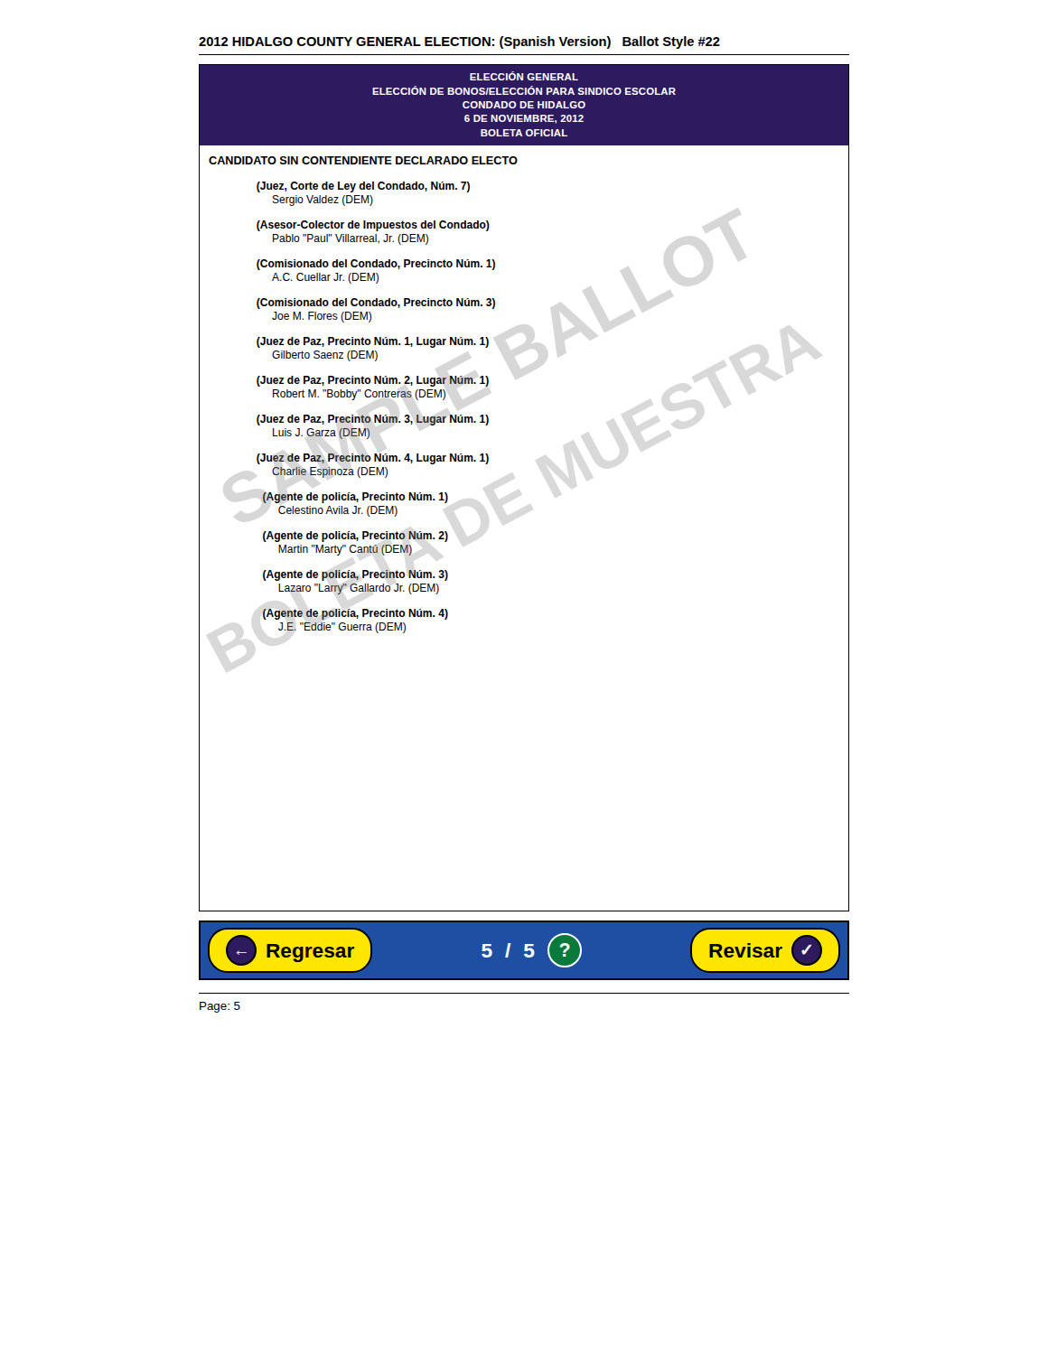2012 HIDALGO COUNTY GENERAL ELECTION: (Spanish Version) Ballot Style #22
ELECCIÓN GENERAL
ELECCIÓN DE BONOS/ELECCIÓN PARA SINDICO ESCOLAR
CONDADO DE HIDALGO
6 DE NOVIEMBRE, 2012
BOLETA OFICIAL
SAMPLE BALLOT
BOLETA DE MUESTRA
CANDIDATO SIN CONTENDIENTE DECLARADO ELECTO
(Juez, Corte de Ley del Condado, Núm. 7)
Sergio Valdez (DEM)
(Asesor-Colector de Impuestos del Condado)
Pablo "Paul" Villarreal, Jr. (DEM)
(Comisionado del Condado, Precincto Núm. 1)
A.C. Cuellar Jr. (DEM)
(Comisionado del Condado, Precincto Núm. 3)
Joe M. Flores (DEM)
(Juez de Paz, Precinto Núm. 1, Lugar Núm. 1)
Gilberto Saenz (DEM)
(Juez de Paz, Precinto Núm. 2, Lugar Núm. 1)
Robert M. "Bobby" Contreras (DEM)
(Juez de Paz, Precinto Núm. 3, Lugar Núm. 1)
Luis J. Garza (DEM)
(Juez de Paz, Precinto Núm. 4, Lugar Núm. 1)
Charlie Espinoza (DEM)
(Agente de policía, Precinto Núm. 1)
Celestino Avila Jr. (DEM)
(Agente de policía, Precinto Núm. 2)
Martin "Marty" Cantú (DEM)
(Agente de policía, Precinto Núm. 3)
Lazaro "Larry" Gallardo Jr. (DEM)
(Agente de policía, Precinto Núm. 4)
J.E. "Eddie" Guerra (DEM)
← Regresar
5 / 5 ?
Revisar ✓
Page: 5